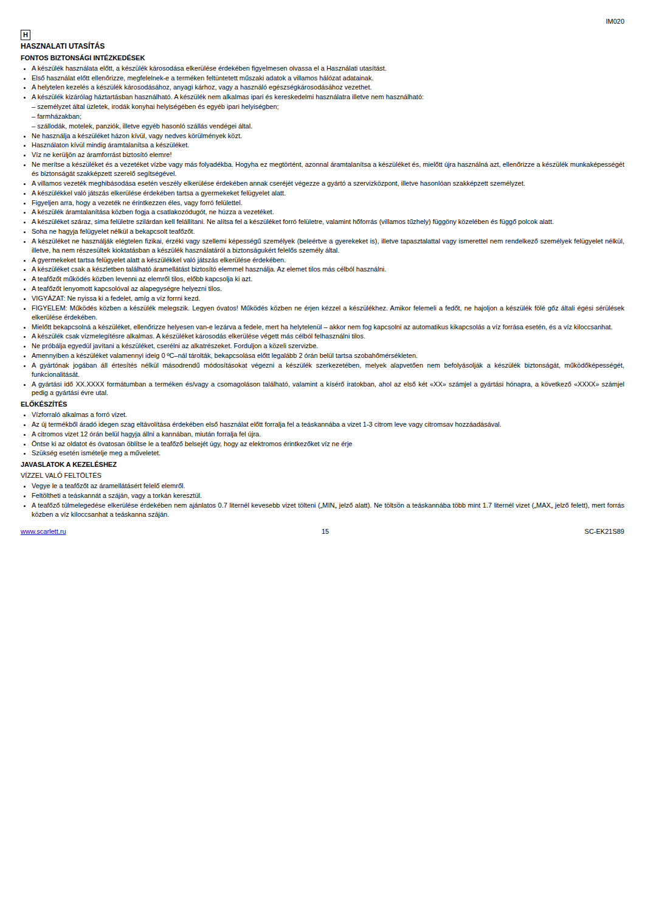IM020
H
HASZNALATI UTASÍTÁS
FONTOS BIZTONSÁGI INTÉZKEDÉSEK
A készülék használata előtt, a készülék károsodása elkerülése érdekében figyelmesen olvassa el a Használati utasítást.
Első használat előtt ellenőrizze, megfelelnek-e a terméken feltüntetett műszaki adatok a villamos hálózat adatainak.
A helytelen kezelés a készülék károsodásához, anyagi kárhoz, vagy a használó egészségkárosodásához vezethet.
A készülék kizárólag háztartásban használható. A készülék nem alkalmas ipari és kereskedelmi használatra illetve nem használható:
személyzet által üzletek, irodák konyhai helyiségében és egyéb ipari helyiségben;
farmházakban;
szállodák, motelek, panziók, illetve egyéb hasonló szállás vendégei által.
Ne használja a készüléket házon kívül, vagy nedves körülmények közt.
Használaton kívül mindig áramtalanítsa a készüléket.
Víz ne kerüljön az áramforrást biztosító elemre!
Ne merítse a készüléket és a vezetéket vízbe vagy más folyadékba. Hogyha ez megtörtént, azonnal áramtalanítsa a készüléket és, mielőtt újra használná azt, ellenőrizze a készülék munkaképességét és biztonságát szakképzett szerelő segítségével.
A villamos vezeték meghibásodása esetén veszély elkerülése érdekében annak cseréjét végezze a gyártó a szervizközpont, illetve hasonlóan szakképzett személyzet.
A készülékkel való játszás elkerülése érdekében tartsa a gyermekeket felügyelet alatt.
Figyeljen arra, hogy a vezeték ne érintkezzen éles, vagy forró felülettel.
A készülék áramtalanítása közben fogja a csatlakozódugót, ne húzza a vezetéket.
A készüléket száraz, sima felületre szilárdan kell felállítani. Ne alítsa fel a készüléket forró felületre, valamint hőforrás (villamos tűzhely) függöny közelében és függő polcok alatt.
Soha ne hagyja felügyelet nélkül a bekapcsolt teafőzőt.
A készüléket ne használják elégtelen fizikai, érzéki vagy szellemi képességű személyek (beleértve a gyerekeket is), illetve tapasztalattal vagy ismerettel nem rendelkező személyek felügyelet nélkül, illetve, ha nem részesültek kioktatásban a készülék használatáról a biztonságukért felelős személy által.
A gyermekeket tartsa felügyelet alatt a készülékkel való játszás elkerülése érdekében.
A készüléket csak a készletben található áramellátást biztosító elemmel használja. Az elemet tilos más célból használni.
A teafőzőt működés közben levenni az elemről tilos, előbb kapcsolja ki azt.
A teafőzőt lenyomott kapcsolóval az alapegységre helyezni tilos.
VIGYÁZAT: Ne nyissa ki a fedelet, amíg a víz forrni kezd.
FIGYELEM: Működés közben a készülék melegszik. Legyen óvatos! Működés közben ne érjen kézzel a készülékhez. Amikor felemeli a fedőt, ne hajoljon a készülék fölé gőz általi égési sérülések elkerülése érdekében.
Mielőtt bekapcsolná a készüléket, ellenőrizze helyesen van-e lezárva a fedele, mert ha helytelenül – akkor nem fog kapcsolni az automatikus kikapcsolás a víz forrása esetén, és a víz kiloccsanhat.
A készülék csak vízmelegítésre alkalmas. A készüléket károsodás elkerülése végett más célból felhasználni tilos.
Ne próbálja egyedül javítani a készüléket, cserélni az alkatrészeket. Forduljon a közeli szervizbe.
Amennyiben a készüléket valamennyi ideig 0 ºC–nál tárolták, bekapcsolása előtt legalább 2 órán belül tartsa szobahőmérsékleten.
A gyártónak jogában áll értesítés nélkül másodrendű módosításokat végezni a készülék szerkezetében, melyek alapvetően nem befolyásolják a készülék biztonságát, működőképességét, funkcionalitását.
A gyártási idő XX.XXXX formátumban a terméken és/vagy a csomagoláson található, valamint a kísérő iratokban, ahol az első két «XX» számjel a gyártási hónapra, a következő «XXXX» számjel pedig a gyártási évre utal.
ELŐKÉSZÍTÉS
Vízforraló alkalmas a forró vizet.
Az új termékből áradó idegen szag eltávolítása érdekében első használat előtt forralja fel a teáskannába a vizet 1-3 citrom leve vagy citromsav hozzáadásával.
A citromos vizet 12 órán belül hagyja állni a kannában, miután forralja fel újra.
Öntse ki az oldatot és óvatosan öblítse le a teafőző belsejét úgy, hogy az elektromos érintkezőket víz ne érje
Szükség esetén ismételje meg a műveletet.
JAVASLATOK A KEZELÉSHEZ
VÍZZEL VALÓ FELTÖLTÉS
Vegye le a teafőzőt az áramellátásért felelő elemről.
Feltöltheti a teáskannát a száján, vagy a torkán keresztül.
A teafőző túlmelegedése elkerülése érdekében nem ajánlatos 0.7 liternél kevesebb vizet tölteni („MIN„ jelző alatt). Ne töltsön a teáskannába több mint 1.7 liternél vizet („MAX„ jelző felett), mert forrás közben a víz kiloccsanhat a teáskanna száján.
www.scarlett.ru 15 SC-EK21S89